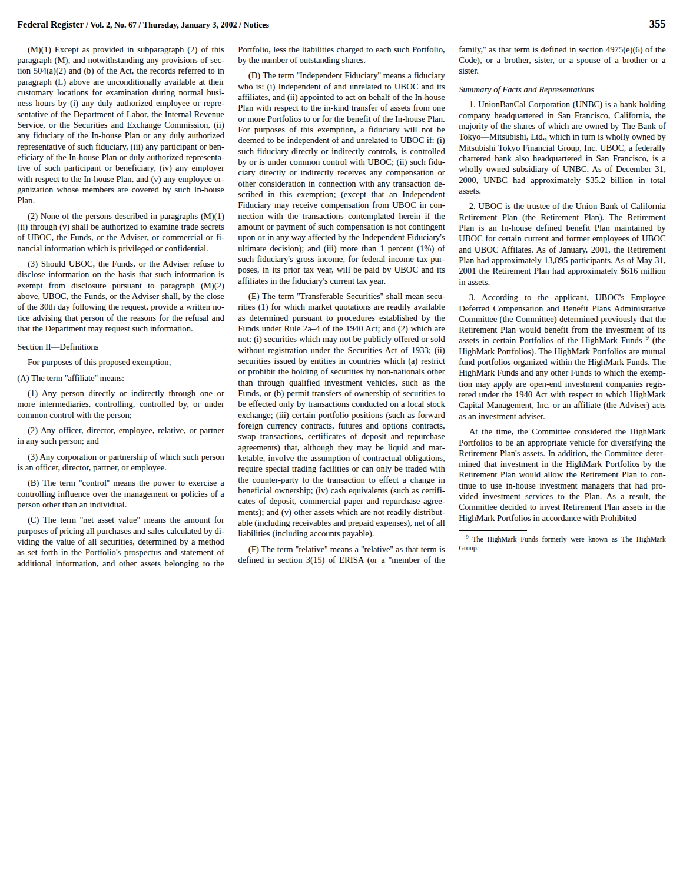Federal Register / Vol. 2, No. 67 / Thursday, January 3, 2002 / Notices
355
(M)(1) Except as provided in subparagraph (2) of this paragraph (M), and notwithstanding any provisions of section 504(a)(2) and (b) of the Act, the records referred to in paragraph (L) above are unconditionally available at their customary locations for examination during normal business hours by (i) any duly authorized employee or representative of the Department of Labor, the Internal Revenue Service, or the Securities and Exchange Commission, (ii) any fiduciary of the In-house Plan or any duly authorized representative of such fiduciary, (iii) any participant or beneficiary of the In-house Plan or duly authorized representative of such participant or beneficiary, (iv) any employer with respect to the In-house Plan, and (v) any employee organization whose members are covered by such In-house Plan.
(2) None of the persons described in paragraphs (M)(1)(ii) through (v) shall be authorized to examine trade secrets of UBOC, the Funds, or the Adviser, or commercial or financial information which is privileged or confidential.
(3) Should UBOC, the Funds, or the Adviser refuse to disclose information on the basis that such information is exempt from disclosure pursuant to paragraph (M)(2) above, UBOC, the Funds, or the Adviser shall, by the close of the 30th day following the request, provide a written notice advising that person of the reasons for the refusal and that the Department may request such information.
Section II—Definitions
For purposes of this proposed exemption,
(A) The term ''affiliate'' means:
(1) Any person directly or indirectly through one or more intermediaries, controlling, controlled by, or under common control with the person;
(2) Any officer, director, employee, relative, or partner in any such person; and
(3) Any corporation or partnership of which such person is an officer, director, partner, or employee.
(B) The term ''control'' means the power to exercise a controlling influence over the management or policies of a person other than an individual.
(C) The term ''net asset value'' means the amount for purposes of pricing all purchases and sales calculated by dividing the value of all securities, determined by a method as set forth in the Portfolio's prospectus and statement of additional information, and other assets belonging to the Portfolio, less the liabilities charged to each such Portfolio, by the number of outstanding shares.
(D) The term ''Independent Fiduciary'' means a fiduciary who is: (i) Independent of and unrelated to UBOC and its affiliates, and (ii) appointed to act on behalf of the In-house Plan with respect to the in-kind transfer of assets from one or more Portfolios to or for the benefit of the In-house Plan. For purposes of this exemption, a fiduciary will not be deemed to be independent of and unrelated to UBOC if: (i) such fiduciary directly or indirectly controls, is controlled by or is under common control with UBOC; (ii) such fiduciary directly or indirectly receives any compensation or other consideration in connection with any transaction described in this exemption; (except that an Independent Fiduciary may receive compensation from UBOC in connection with the transactions contemplated herein if the amount or payment of such compensation is not contingent upon or in any way affected by the Independent Fiduciary's ultimate decision); and (iii) more than 1 percent (1%) of such fiduciary's gross income, for federal income tax purposes, in its prior tax year, will be paid by UBOC and its affiliates in the fiduciary's current tax year.
(E) The term ''Transferable Securities'' shall mean securities (1) for which market quotations are readily available as determined pursuant to procedures established by the Funds under Rule 2a–4 of the 1940 Act; and (2) which are not: (i) securities which may not be publicly offered or sold without registration under the Securities Act of 1933; (ii) securities issued by entities in countries which (a) restrict or prohibit the holding of securities by non-nationals other than through qualified investment vehicles, such as the Funds, or (b) permit transfers of ownership of securities to be effected only by transactions conducted on a local stock exchange; (iii) certain portfolio positions (such as forward foreign currency contracts, futures and options contracts, swap transactions, certificates of deposit and repurchase agreements) that, although they may be liquid and marketable, involve the assumption of contractual obligations, require special trading facilities or can only be traded with the counter-party to the transaction to effect a change in beneficial ownership; (iv) cash equivalents (such as certificates of deposit, commercial paper and repurchase agreements); and (v) other assets which are not readily distributable (including receivables and prepaid expenses), net of all liabilities (including accounts payable).
(F) The term ''relative'' means a ''relative'' as that term is defined in section 3(15) of ERISA (or a ''member of the family,'' as that term is defined in section 4975(e)(6) of the Code), or a brother, sister, or a spouse of a brother or a sister.
Summary of Facts and Representations
1. UnionBanCal Corporation (UNBC) is a bank holding company headquartered in San Francisco, California, the majority of the shares of which are owned by The Bank of Tokyo—Mitsubishi, Ltd., which in turn is wholly owned by Mitsubishi Tokyo Financial Group, Inc. UBOC, a federally chartered bank also headquartered in San Francisco, is a wholly owned subsidiary of UNBC. As of December 31, 2000, UNBC had approximately $35.2 billion in total assets.
2. UBOC is the trustee of the Union Bank of California Retirement Plan (the Retirement Plan). The Retirement Plan is an In-house defined benefit Plan maintained by UBOC for certain current and former employees of UBOC and UBOC Affilates. As of January, 2001, the Retirement Plan had approximately 13,895 participants. As of May 31, 2001 the Retirement Plan had approximately $616 million in assets.
3. According to the applicant, UBOC's Employee Deferred Compensation and Benefit Plans Administrative Committee (the Committee) determined previously that the Retirement Plan would benefit from the investment of its assets in certain Portfolios of the HighMark Funds 9 (the HighMark Portfolios). The HighMark Portfolios are mutual fund portfolios organized within the HighMark Funds. The HighMark Funds and any other Funds to which the exemption may apply are open-end investment companies registered under the 1940 Act with respect to which HighMark Capital Management, Inc. or an affiliate (the Adviser) acts as an investment adviser.
At the time, the Committee considered the HighMark Portfolios to be an appropriate vehicle for diversifying the Retirement Plan's assets. In addition, the Committee determined that investment in the HighMark Portfolios by the Retirement Plan would allow the Retirement Plan to continue to use in-house investment managers that had provided investment services to the Plan. As a result, the Committee decided to invest Retirement Plan assets in the HighMark Portfolios in accordance with Prohibited
9 The HighMark Funds formerly were known as The HighMark Group.